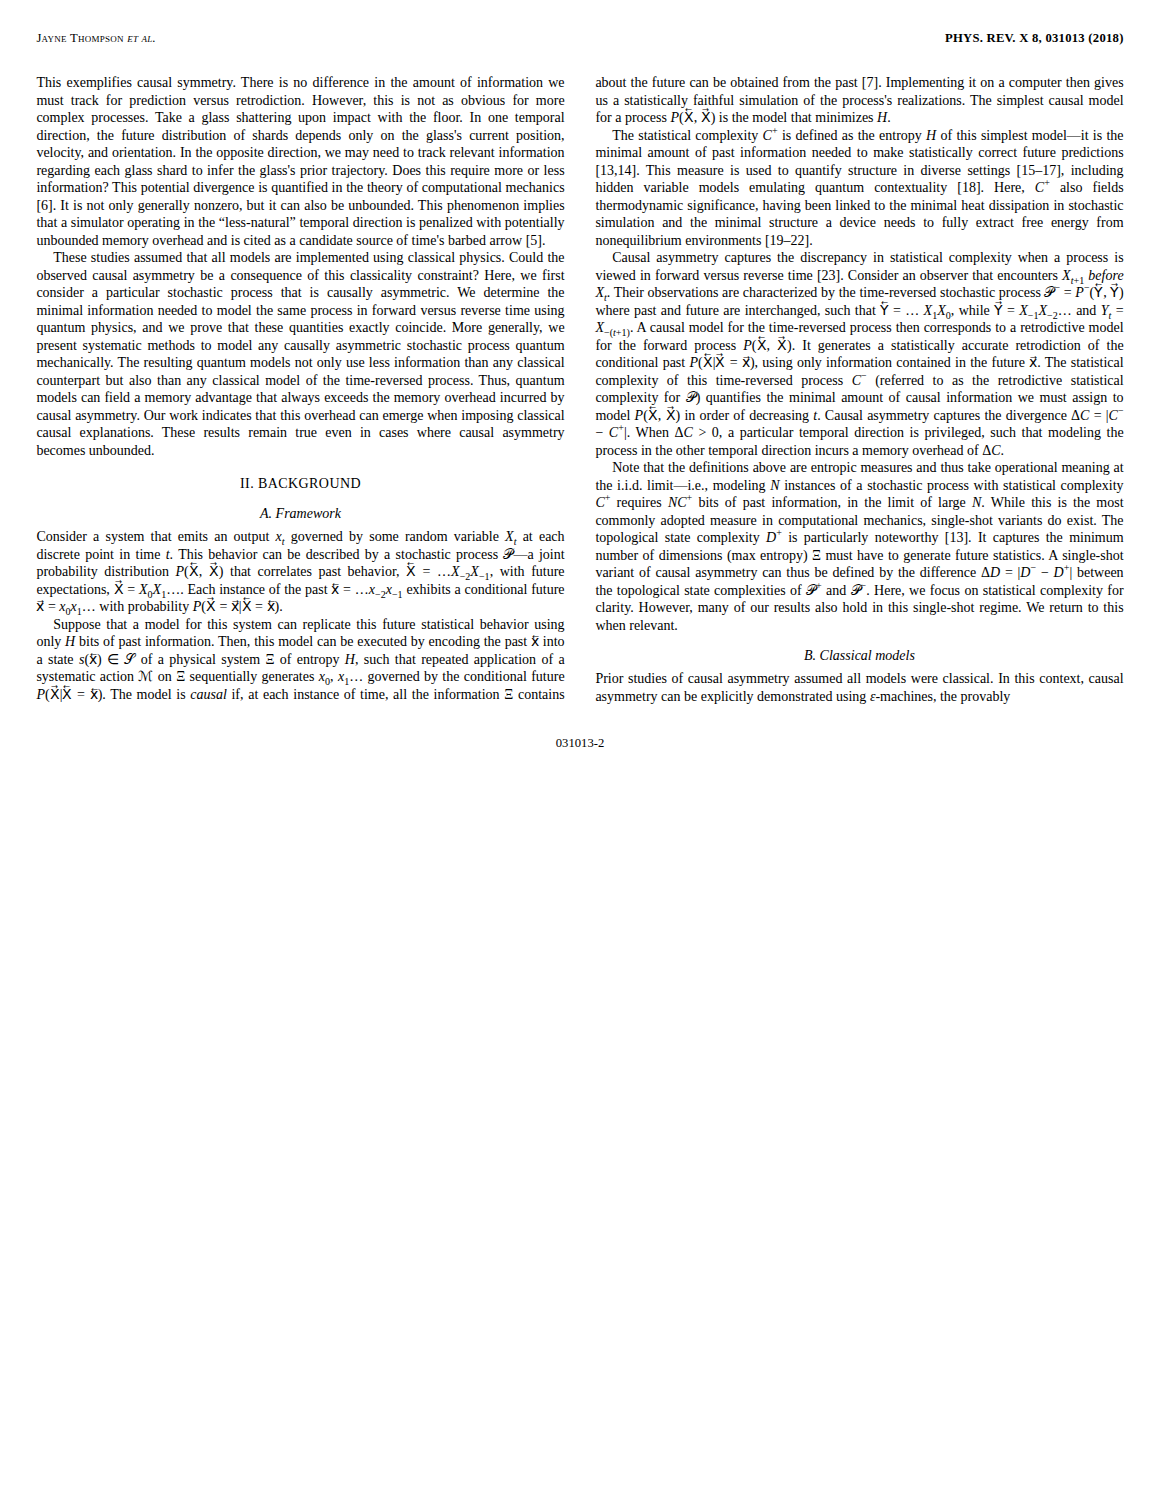Jayne Thompson et al. PHYS. REV. X 8, 031013 (2018)
This exemplifies causal symmetry. There is no difference in the amount of information we must track for prediction versus retrodiction. However, this is not as obvious for more complex processes. Take a glass shattering upon impact with the floor. In one temporal direction, the future distribution of shards depends only on the glass's current position, velocity, and orientation. In the opposite direction, we may need to track relevant information regarding each glass shard to infer the glass's prior trajectory. Does this require more or less information? This potential divergence is quantified in the theory of computational mechanics [6]. It is not only generally nonzero, but it can also be unbounded. This phenomenon implies that a simulator operating in the “less-natural” temporal direction is penalized with potentially unbounded memory overhead and is cited as a candidate source of time's barbed arrow [5].
These studies assumed that all models are implemented using classical physics. Could the observed causal asymmetry be a consequence of this classicality constraint? Here, we first consider a particular stochastic process that is causally asymmetric. We determine the minimal information needed to model the same process in forward versus reverse time using quantum physics, and we prove that these quantities exactly coincide. More generally, we present systematic methods to model any causally asymmetric stochastic process quantum mechanically. The resulting quantum models not only use less information than any classical counterpart but also than any classical model of the time-reversed process. Thus, quantum models can field a memory advantage that always exceeds the memory overhead incurred by causal asymmetry. Our work indicates that this overhead can emerge when imposing classical causal explanations. These results remain true even in cases where causal asymmetry becomes unbounded.
II. Background
A. Framework
Consider a system that emits an output xt governed by some random variable Xt at each discrete point in time t. This behavior can be described by a stochastic process 𝒫—a joint probability distribution P(X⃖, X⃗) that correlates past behavior, X⃖ = …X−2X−1, with future expectations, X⃗ = X0X1…. Each instance of the past x⃖ = …x−2x−1 exhibits a conditional future x⃗ = x0x1… with probability P(X⃗ = x⃗|X⃖ = x⃖).
Suppose that a model for this system can replicate this future statistical behavior using only H bits of past information. Then, this model can be executed by encoding the past x⃖ into a state s(x⃖) ∈ 𝒮 of a physical system Ξ of entropy H, such that repeated application of a systematic action ℳ on Ξ sequentially generates x0, x1… governed by the conditional future P(X⃗|X⃖ = x⃖). The model is causal if, at each instance of time, all the information Ξ contains about the future can be obtained from the past [7]. Implementing it on a computer then gives us a statistically faithful simulation of the process's realizations. The simplest causal model for a process P(X⃖, X⃗) is the model that minimizes H.
The statistical complexity C+ is defined as the entropy H of this simplest model—it is the minimal amount of past information needed to make statistically correct future predictions [13,14]. This measure is used to quantify structure in diverse settings [15–17], including hidden variable models emulating quantum contextuality [18]. Here, C+ also fields thermodynamic significance, having been linked to the minimal heat dissipation in stochastic simulation and the minimal structure a device needs to fully extract free energy from nonequilibrium environments [19–22].
Causal asymmetry captures the discrepancy in statistical complexity when a process is viewed in forward versus reverse time [23]. Consider an observer that encounters Xt+1 before Xt. Their observations are characterized by the time-reversed stochastic process 𝒫− = P−(Y⃖, Y⃗) where past and future are interchanged, such that Y⃖ = … X1X0, while Y⃗ = X−1X−2… and Yt = X−(t+1). A causal model for the time-reversed process then corresponds to a retrodictive model for the forward process P(X⃖, X⃗). It generates a statistically accurate retrodiction of the conditional past P(X⃖|X⃗ = x⃗), using only information contained in the future x⃗. The statistical complexity of this time-reversed process C− (referred to as the retrodictive statistical complexity for 𝒫) quantifies the minimal amount of causal information we must assign to model P(X⃖, X⃗) in order of decreasing t. Causal asymmetry captures the divergence ΔC = |C− − C+|. When ΔC > 0, a particular temporal direction is privileged, such that modeling the process in the other temporal direction incurs a memory overhead of ΔC.
Note that the definitions above are entropic measures and thus take operational meaning at the i.i.d. limit—i.e., modeling N instances of a stochastic process with statistical complexity C+ requires NC+ bits of past information, in the limit of large N. While this is the most commonly adopted measure in computational mechanics, single-shot variants do exist. The topological state complexity D+ is particularly noteworthy [13]. It captures the minimum number of dimensions (max entropy) Ξ must have to generate future statistics. A single-shot variant of causal asymmetry can thus be defined by the difference ΔD = |D− − D+| between the topological state complexities of 𝒫+ and 𝒫−. Here, we focus on statistical complexity for clarity. However, many of our results also hold in this single-shot regime. We return to this when relevant.
B. Classical models
Prior studies of causal asymmetry assumed all models were classical. In this context, causal asymmetry can be explicitly demonstrated using ε-machines, the provably
031013-2